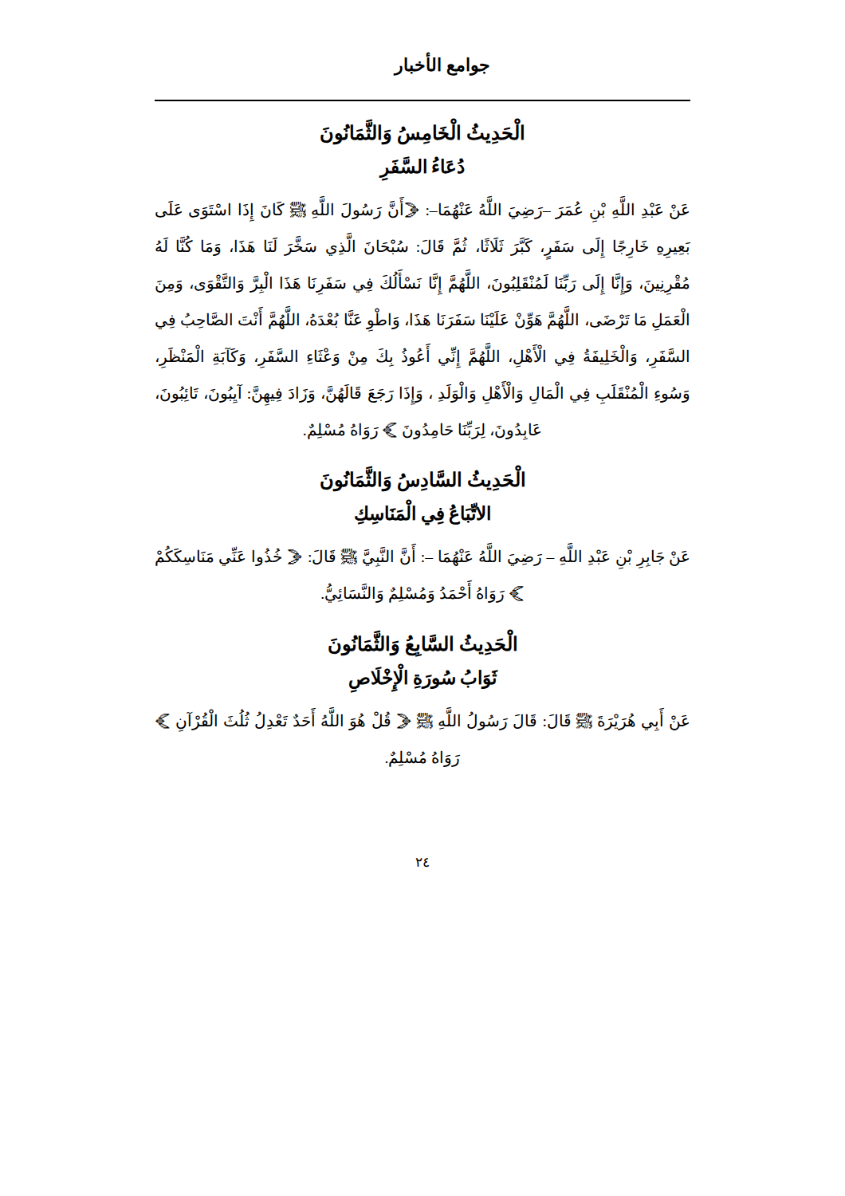جوامع الأخبار
الْحَدِيثُ الْخَامِسُ وَالثَّمَانُونَ
دُعَاءُ السَّفَرِ
عَنْ عَبْدِ اللَّهِ بْنِ عُمَرَ –رَضِيَ اللَّهُ عَنْهُمَا–: ﴿أَنَّ رَسُولَ اللَّهِ ﷺ كَانَ إِذَا اسْتَوَى عَلَى بَعِيرِهِ خَارِجًا إِلَى سَفَرٍ، كَبَّرَ ثَلَاثًا، ثُمَّ قَالَ: سُبْحَانَ الَّذِي سَخَّرَ لَنَا هَذَا، وَمَا كُنَّا لَهُ مُقْرِنِينَ، وَإِنَّا إِلَى رَبِّنَا لَمُنْقَلِبُونَ، اللَّهُمَّ إِنَّا نَسْأَلُكَ فِي سَفَرِنَا هَذَا الْبِرَّ وَالتَّقْوَى، وَمِنَ الْعَمَلِ مَا تَرْضَى، اللَّهُمَّ هَوِّنْ عَلَيْنَا سَفَرَنَا هَذَا، وَاطْوِ عَنَّا بُعْدَهُ، اللَّهُمَّ أَنْتَ الصَّاحِبُ فِي السَّفَرِ، وَالْخَلِيفَةُ فِي الْأَهْلِ، اللَّهُمَّ إِنِّي أَعُوذُ بِكَ مِنْ وَعْثَاءِ السَّفَرِ، وَكَآبَةِ الْمَنْظَرِ، وَسُوءِ الْمُنْقَلَبِ فِي الْمَالِ وَالْأَهْلِ وَالْوَلَدِ ، وَإِذَا رَجَعَ قَالَهُنَّ، وَزَادَ فِيهِنَّ: آيِبُونَ، تَائِبُونَ، عَابِدُونَ، لِرَبِّنَا حَامِدُونَ ﴾ رَوَاهُ مُسْلِمٌ.
الْحَدِيثُ السَّادِسُ وَالثَّمَانُونَ
الاتِّبَاعُ فِي الْمَنَاسِكِ
عَنْ جَابِرِ بْنِ عَبْدِ اللَّهِ – رَضِيَ اللَّهُ عَنْهُمَا –: أَنَّ النَّبِيَّ ﷺ قَالَ: ﴿ خُذُوا عَنِّي مَنَاسِكَكُمْ ﴾ رَوَاهُ أَحْمَدُ وَمُسْلِمٌ وَالنَّسَائِيُّ.
الْحَدِيثُ السَّابِعُ وَالثَّمَانُونَ
ثَوَابُ سُورَةِ الْإِخْلَاصِ
عَنْ أَبِي هُرَيْرَةَ ﷺ قَالَ: قَالَ رَسُولُ اللَّهِ ﷺ ﴿ قُلْ هُوَ اللَّهُ أَحَدٌ تَعْدِلُ ثُلُثَ الْقُرْآنِ ﴾ رَوَاهُ مُسْلِمٌ.
٢٤